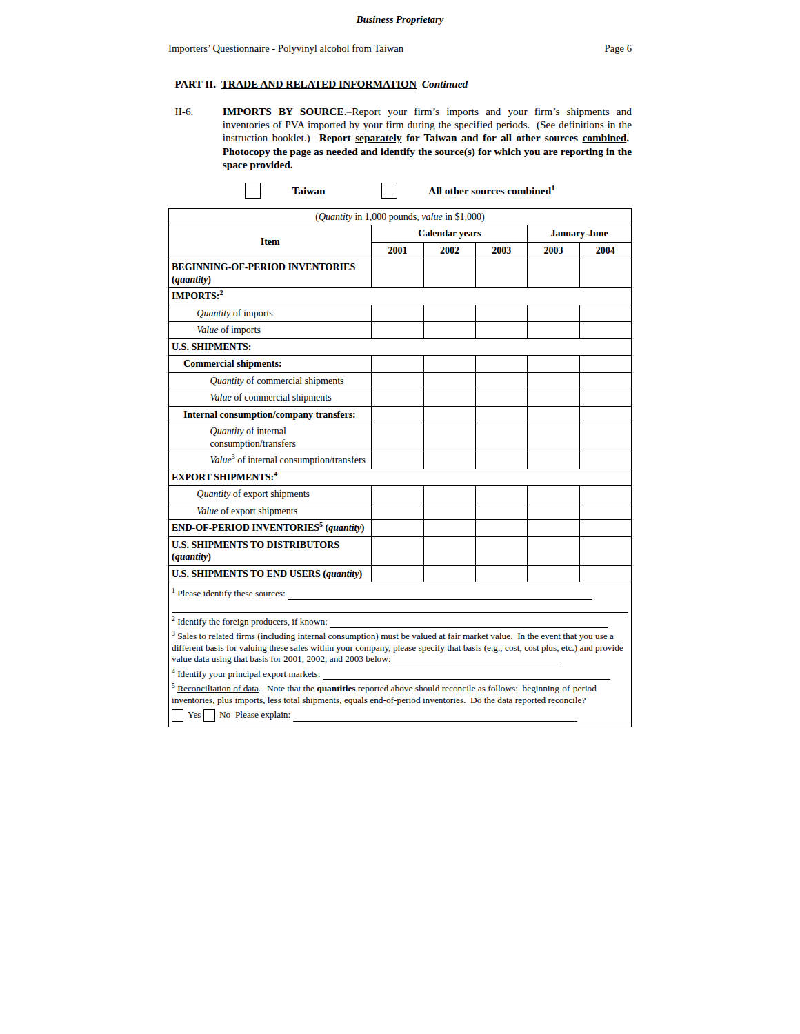Business Proprietary
Importers’ Questionnaire - Polyvinyl alcohol from Taiwan
Page 6
PART II.–TRADE AND RELATED INFORMATION–Continued
II-6.
IMPORTS BY SOURCE.–Report your firm’s imports and your firm’s shipments and inventories of PVA imported by your firm during the specified periods. (See definitions in the instruction booklet.) Report separately for Taiwan and for all other sources combined. Photocopy the page as needed and identify the source(s) for which you are reporting in the space provided.
Taiwan All other sources combined1
| ( Quantity in 1,000 pounds, value in $1,000) |
| Item | Calendar years | January-June |
| 2001 | 2002 | 2003 | 2003 | 2004 |
| BEGINNING-OF-PERIOD INVENTORIES ( quantity ) | | | | | |
| IMPORTS: 2 |
| Quantity of imports | | | | | |
| Value of imports | | | | | |
| U.S. SHIPMENTS: |
| Commercial shipments: | | | | | |
| Quantity of commercial shipments | | | | | |
| Value of commercial shipments | | | | | |
| Internal consumption/company transfers: | | | | | |
| Quantity of internal consumption/transfers | | | | | |
| Value 3 of internal consumption/transfers | | | | | |
| EXPORT SHIPMENTS: 4 |
| Quantity of export shipments | | | | | |
| Value of export shipments | | | | | |
| END-OF-PERIOD INVENTORIES 5 ( quantity ) | | | | | |
| U.S. SHIPMENTS TO DISTRIBUTORS ( quantity ) | | | | | |
| U.S. SHIPMENTS TO END USERS ( quantity ) | | | | | |
| 1 Please identify these sources: 2 Identify the foreign producers, if known: 3 Sales to related firms (including internal consumption) must be valued at fair market value. In the event that you use a different basis for valuing these sales within your company, please specify that basis (e.g., cost, cost plus, etc.) and provide value data using that basis for 2001, 2002, and 2003 below: 4 Identify your principal export markets: 5 Reconciliation of data .--Note that the quantities reported above should reconcile as follows: beginning-of-period inventories, plus imports, less total shipments, equals end-of-period inventories. Do the data reported reconcile? Yes No–Please explain: |